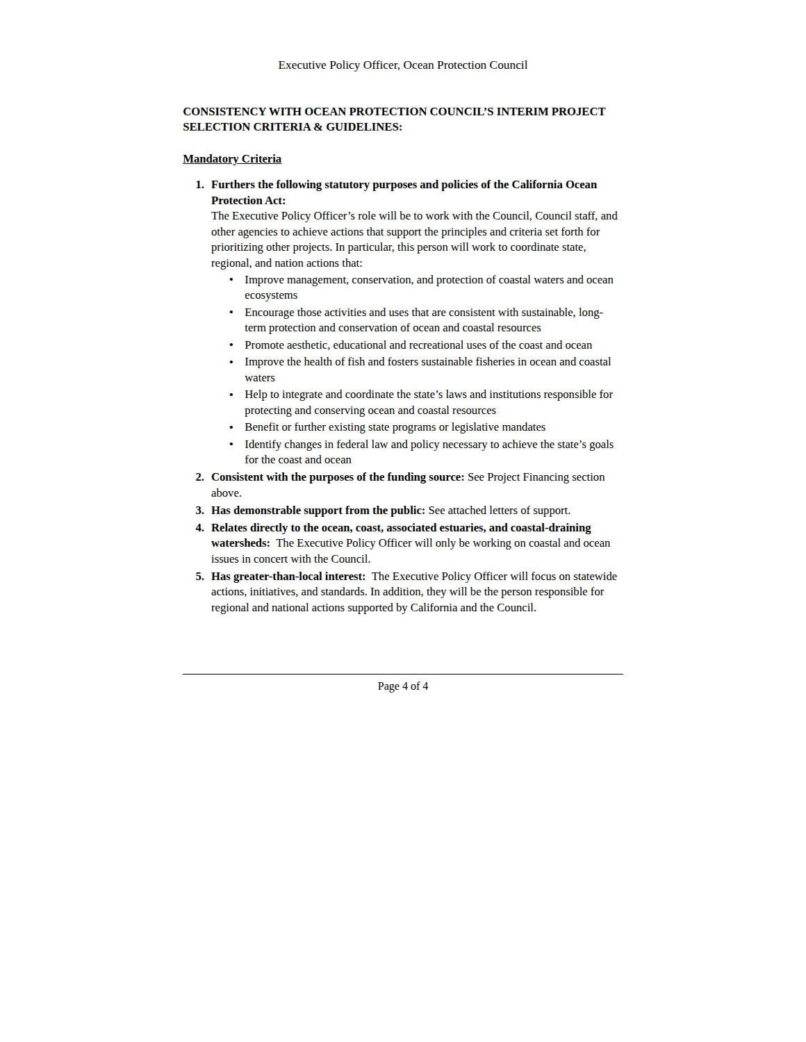Executive Policy Officer, Ocean Protection Council
CONSISTENCY WITH OCEAN PROTECTION COUNCIL’S INTERIM PROJECT SELECTION CRITERIA & GUIDELINES:
Mandatory Criteria
Furthers the following statutory purposes and policies of the California Ocean Protection Act:
The Executive Policy Officer’s role will be to work with the Council, Council staff, and other agencies to achieve actions that support the principles and criteria set forth for prioritizing other projects. In particular, this person will work to coordinate state, regional, and nation actions that:
Improve management, conservation, and protection of coastal waters and ocean ecosystems
Encourage those activities and uses that are consistent with sustainable, long-term protection and conservation of ocean and coastal resources
Promote aesthetic, educational and recreational uses of the coast and ocean
Improve the health of fish and fosters sustainable fisheries in ocean and coastal waters
Help to integrate and coordinate the state’s laws and institutions responsible for protecting and conserving ocean and coastal resources
Benefit or further existing state programs or legislative mandates
Identify changes in federal law and policy necessary to achieve the state’s goals for the coast and ocean
Consistent with the purposes of the funding source: See Project Financing section above.
Has demonstrable support from the public: See attached letters of support.
Relates directly to the ocean, coast, associated estuaries, and coastal-draining watersheds: The Executive Policy Officer will only be working on coastal and ocean issues in concert with the Council.
Has greater-than-local interest: The Executive Policy Officer will focus on statewide actions, initiatives, and standards. In addition, they will be the person responsible for regional and national actions supported by California and the Council.
Page 4 of 4